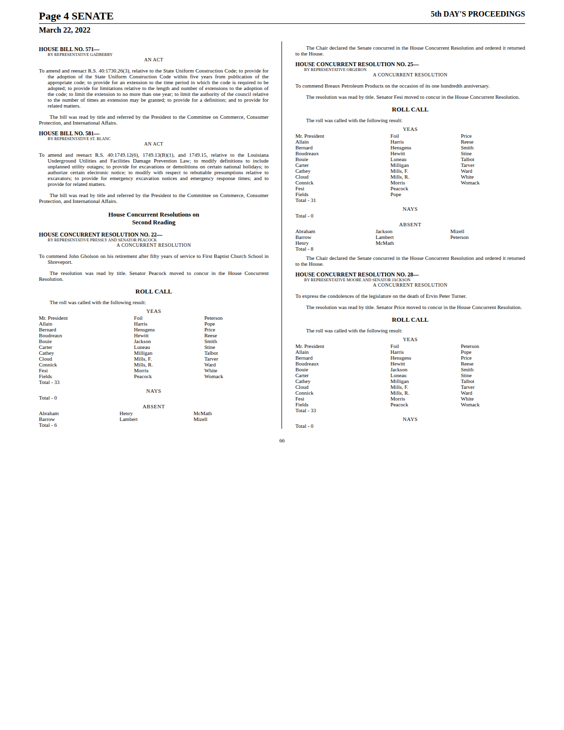Page 4 SENATE
5th DAY'S PROCEEDINGS
March 22, 2022
HOUSE BILL NO. 571—
BY REPRESENTATIVE GADBERRY
AN ACT
To amend and reenact R.S. 40:1730.26(3), relative to the State Uniform Construction Code; to provide for the adoption of the State Uniform Construction Code within five years from publication of the appropriate code; to provide for an extension to the time period in which the code is required to be adopted; to provide for limitations relative to the length and number of extensions to the adoption of the code; to limit the extension to no more than one year; to limit the authority of the council relative to the number of times an extension may be granted; to provide for a definition; and to provide for related matters.
The bill was read by title and referred by the President to the Committee on Commerce, Consumer Protection, and International Affairs.
HOUSE BILL NO. 581—
BY REPRESENTATIVE ST. BLANC
AN ACT
To amend and reenact R.S. 40:1749.12(6), 1749.13(B)(1), and 1749.15, relative to the Louisiana Underground Utilities and Facilities Damage Prevention Law; to modify definitions to include unplanned utility outages; to provide for excavations or demolitions on certain national holidays; to authorize certain electronic notice; to modify with respect to rebuttable presumptions relative to excavators; to provide for emergency excavation notices and emergency response times; and to provide for related matters.
The bill was read by title and referred by the President to the Committee on Commerce, Consumer Protection, and International Affairs.
House Concurrent Resolutions on
Second Reading
HOUSE CONCURRENT RESOLUTION NO. 22—
BY REPRESENTATIVE PRESSLY AND SENATOR PEACOCK
A CONCURRENT RESOLUTION
To commend John Gholson on his retirement after fifty years of service to First Baptist Church School in Shreveport.
The resolution was read by title. Senator Peacock moved to concur in the House Concurrent Resolution.
ROLL CALL
The roll was called with the following result:
YEAS
| Mr. President | Foil | Peterson |
| Allain | Harris | Pope |
| Bernard | Hensgens | Price |
| Boudreaux | Hewitt | Reese |
| Bouie | Jackson | Smith |
| Carter | Luneau | Stine |
| Cathey | Milligan | Talbot |
| Cloud | Mills, F. | Tarver |
| Connick | Mills, R. | Ward |
| Fesi | Morris | White |
| Fields | Peacock | Womack |
| Total - 33 | | |
NAYS
| Total - 0 | | |
ABSENT
| Abraham | Henry | McMath |
| Barrow | Lambert | Mizell |
| Total - 6 | | |
The Chair declared the Senate concurred in the House Concurrent Resolution and ordered it returned to the House.
HOUSE CONCURRENT RESOLUTION NO. 25—
BY REPRESENTATIVE ORGERON
A CONCURRENT RESOLUTION
To commend Breaux Petroleum Products on the occasion of its one hundredth anniversary.
The resolution was read by title. Senator Fesi moved to concur in the House Concurrent Resolution.
ROLL CALL
The roll was called with the following result:
YEAS
| Mr. President | Foil | Price |
| Allain | Harris | Reese |
| Bernard | Hensgens | Smith |
| Boudreaux | Hewitt | Stine |
| Bouie | Luneau | Talbot |
| Carter | Milligan | Tarver |
| Cathey | Mills, F. | Ward |
| Cloud | Mills, R. | White |
| Connick | Morris | Womack |
| Fesi | Peacock | |
| Fields | Pope | |
| Total - 31 | | |
NAYS
| Total - 0 | | |
ABSENT
| Abraham | Jackson | Mizell |
| Barrow | Lambert | Peterson |
| Henry | McMath | |
| Total - 8 | | |
The Chair declared the Senate concurred in the House Concurrent Resolution and ordered it returned to the House.
HOUSE CONCURRENT RESOLUTION NO. 28—
BY REPRESENTATIVE MOORE AND SENATOR JACKSON
A CONCURRENT RESOLUTION
To express the condolences of the legislature on the death of Ervin Peter Turner.
The resolution was read by title. Senator Price moved to concur in the House Concurrent Resolution.
ROLL CALL
The roll was called with the following result:
YEAS
| Mr. President | Foil | Peterson |
| Allain | Harris | Pope |
| Bernard | Hensgens | Price |
| Boudreaux | Hewitt | Reese |
| Bouie | Jackson | Smith |
| Carter | Luneau | Stine |
| Cathey | Milligan | Talbot |
| Cloud | Mills, F. | Tarver |
| Connick | Mills, R. | Ward |
| Fesi | Morris | White |
| Fields | Peacock | Womack |
| Total - 33 | | |
NAYS
| Total - 0 | | |
66